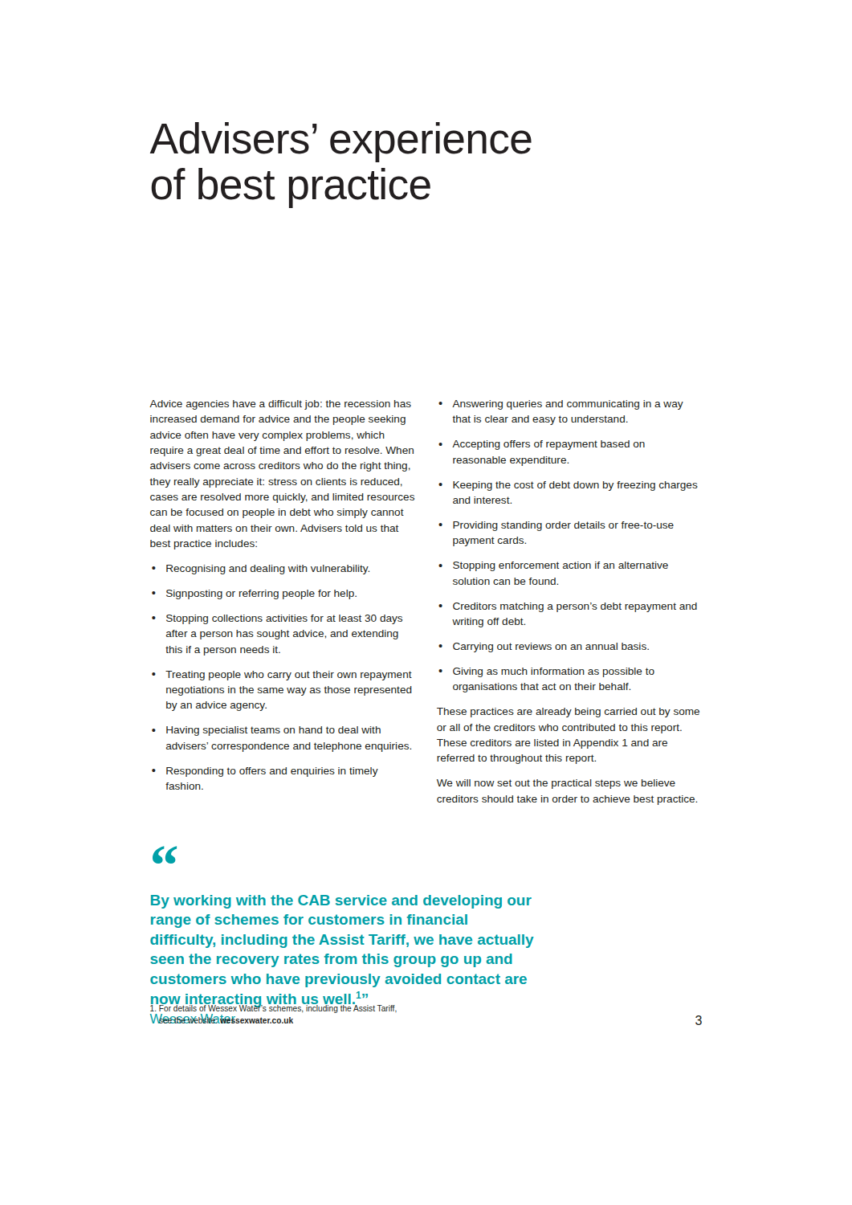Advisers’ experience
of best practice
Advice agencies have a difficult job: the recession has increased demand for advice and the people seeking advice often have very complex problems, which require a great deal of time and effort to resolve. When advisers come across creditors who do the right thing, they really appreciate it: stress on clients is reduced, cases are resolved more quickly, and limited resources can be focused on people in debt who simply cannot deal with matters on their own. Advisers told us that best practice includes:
Recognising and dealing with vulnerability.
Signposting or referring people for help.
Stopping collections activities for at least 30 days after a person has sought advice, and extending this if a person needs it.
Treating people who carry out their own repayment negotiations in the same way as those represented by an advice agency.
Having specialist teams on hand to deal with advisers’ correspondence and telephone enquiries.
Responding to offers and enquiries in timely fashion.
Answering queries and communicating in a way that is clear and easy to understand.
Accepting offers of repayment based on reasonable expenditure.
Keeping the cost of debt down by freezing charges and interest.
Providing standing order details or free-to-use payment cards.
Stopping enforcement action if an alternative solution can be found.
Creditors matching a person’s debt repayment and writing off debt.
Carrying out reviews on an annual basis.
Giving as much information as possible to organisations that act on their behalf.
These practices are already being carried out by some or all of the creditors who contributed to this report. These creditors are listed in Appendix 1 and are referred to throughout this report.
We will now set out the practical steps we believe creditors should take in order to achieve best practice.
“
By working with the CAB service and developing our range of schemes for customers in financial difficulty, including the Assist Tariff, we have actually seen the recovery rates from this group go up and customers who have previously avoided contact are now interacting with us well.1”
Wessex Water
1. For details of Wessex Water’s schemes, including the Assist Tariff,
see the website: wessexwater.co.uk
3